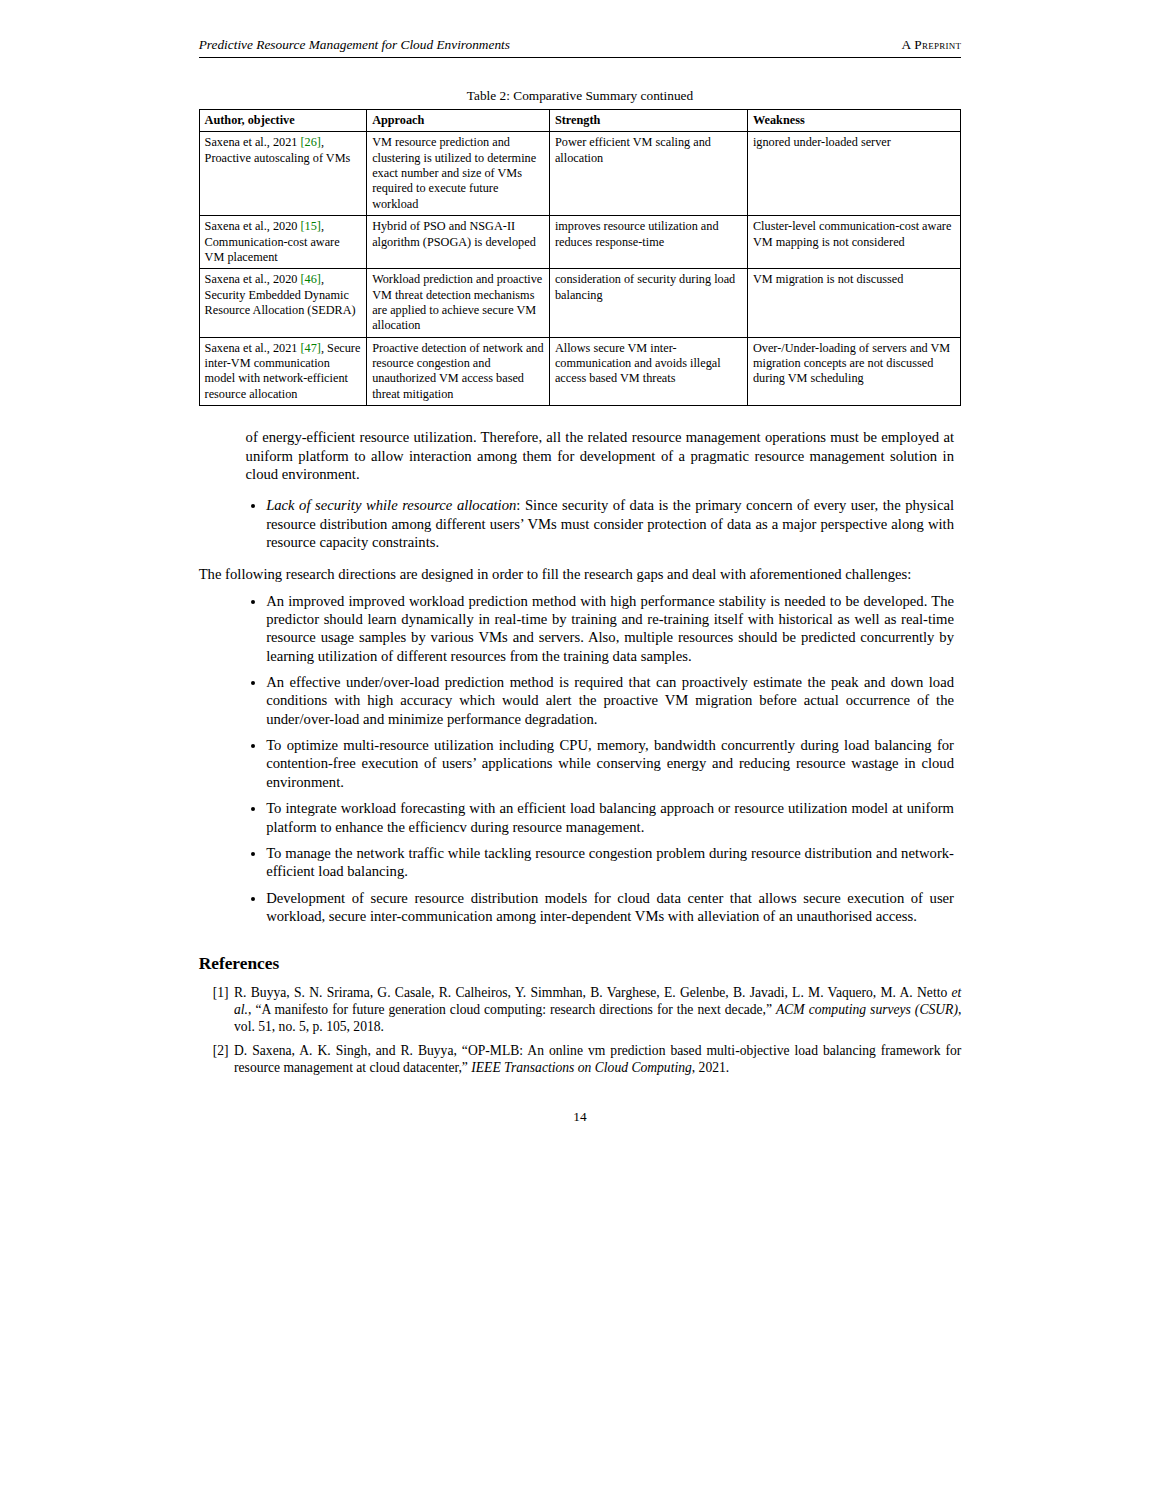Predictive Resource Management for Cloud Environments A Preprint
Table 2: Comparative Summary continued
| Author, objective | Approach | Strength | Weakness |
| --- | --- | --- | --- |
| Saxena et al., 2021 [26] , Proactive autoscaling of VMs | VM resource prediction and clustering is utilized to determine exact number and size of VMs required to execute future workload | Power efficient VM scaling and allocation | ignored under-loaded server |
| Saxena et al., 2020 [15] , Communication-cost aware VM placement | Hybrid of PSO and NSGA-II algorithm (PSOGA) is developed | improves resource utilization and reduces response-time | Cluster-level communication-cost aware VM mapping is not considered |
| Saxena et al., 2020 [46] , Security Embedded Dynamic Resource Allocation (SEDRA) | Workload prediction and proactive VM threat detection mechanisms are applied to achieve secure VM allocation | consideration of security during load balancing | VM migration is not discussed |
| Saxena et al., 2021 [47] , Secure inter-VM communication model with network-efficient resource allocation | Proactive detection of network and resource congestion and unauthorized VM access based threat mitigation | Allows secure VM inter-communication and avoids illegal access based VM threats | Over-/Under-loading of servers and VM migration concepts are not discussed during VM scheduling |
of energy-efficient resource utilization. Therefore, all the related resource management operations must be employed at uniform platform to allow interaction among them for development of a pragmatic resource management solution in cloud environment.
Lack of security while resource allocation: Since security of data is the primary concern of every user, the physical resource distribution among different users’ VMs must consider protection of data as a major perspective along with resource capacity constraints.
The following research directions are designed in order to fill the research gaps and deal with aforementioned challenges:
An improved improved workload prediction method with high performance stability is needed to be developed. The predictor should learn dynamically in real-time by training and re-training itself with historical as well as real-time resource usage samples by various VMs and servers. Also, multiple resources should be predicted concurrently by learning utilization of different resources from the training data samples.
An effective under/over-load prediction method is required that can proactively estimate the peak and down load conditions with high accuracy which would alert the proactive VM migration before actual occurrence of the under/over-load and minimize performance degradation.
To optimize multi-resource utilization including CPU, memory, bandwidth concurrently during load balancing for contention-free execution of users’ applications while conserving energy and reducing resource wastage in cloud environment.
To integrate workload forecasting with an efficient load balancing approach or resource utilization model at uniform platform to enhance the efficiencv during resource management.
To manage the network traffic while tackling resource congestion problem during resource distribution and network-efficient load balancing.
Development of secure resource distribution models for cloud data center that allows secure execution of user workload, secure inter-communication among inter-dependent VMs with alleviation of an unauthorised access.
References
R. Buyya, S. N. Srirama, G. Casale, R. Calheiros, Y. Simmhan, B. Varghese, E. Gelenbe, B. Javadi, L. M. Vaquero, M. A. Netto et al., “A manifesto for future generation cloud computing: research directions for the next decade,” ACM computing surveys (CSUR), vol. 51, no. 5, p. 105, 2018.
D. Saxena, A. K. Singh, and R. Buyya, “OP-MLB: An online vm prediction based multi-objective load balancing framework for resource management at cloud datacenter,” IEEE Transactions on Cloud Computing, 2021.
14